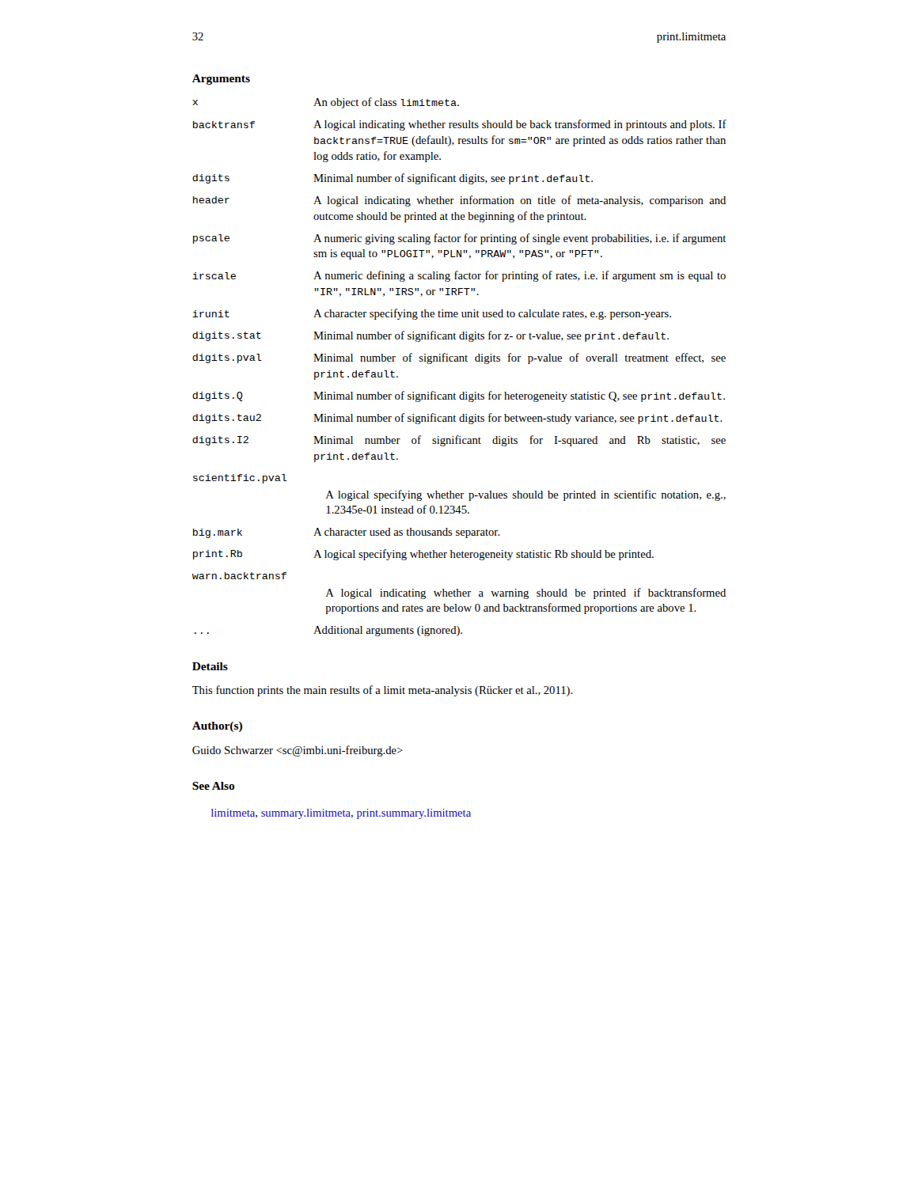32 print.limitmeta
Arguments
x
An object of class limitmeta.
backtransf
A logical indicating whether results should be back transformed in printouts and plots. If backtransf=TRUE (default), results for sm="OR" are printed as odds ratios rather than log odds ratio, for example.
digits
Minimal number of significant digits, see print.default.
header
A logical indicating whether information on title of meta-analysis, comparison and outcome should be printed at the beginning of the printout.
pscale
A numeric giving scaling factor for printing of single event probabilities, i.e. if argument sm is equal to "PLOGIT", "PLN", "PRAW", "PAS", or "PFT".
irscale
A numeric defining a scaling factor for printing of rates, i.e. if argument sm is equal to "IR", "IRLN", "IRS", or "IRFT".
irunit
A character specifying the time unit used to calculate rates, e.g. person-years.
digits.stat
Minimal number of significant digits for z- or t-value, see print.default.
digits.pval
Minimal number of significant digits for p-value of overall treatment effect, see print.default.
digits.Q
Minimal number of significant digits for heterogeneity statistic Q, see print.default.
digits.tau2
Minimal number of significant digits for between-study variance, see print.default.
digits.I2
Minimal number of significant digits for I-squared and Rb statistic, see print.default.
scientific.pval
A logical specifying whether p-values should be printed in scientific notation, e.g., 1.2345e-01 instead of 0.12345.
big.mark
A character used as thousands separator.
print.Rb
A logical specifying whether heterogeneity statistic Rb should be printed.
warn.backtransf
A logical indicating whether a warning should be printed if backtransformed proportions and rates are below 0 and backtransformed proportions are above 1.
...
Additional arguments (ignored).
Details
This function prints the main results of a limit meta-analysis (Rücker et al., 2011).
Author(s)
Guido Schwarzer <sc@imbi.uni-freiburg.de>
See Also
limitmeta, summary.limitmeta, print.summary.limitmeta